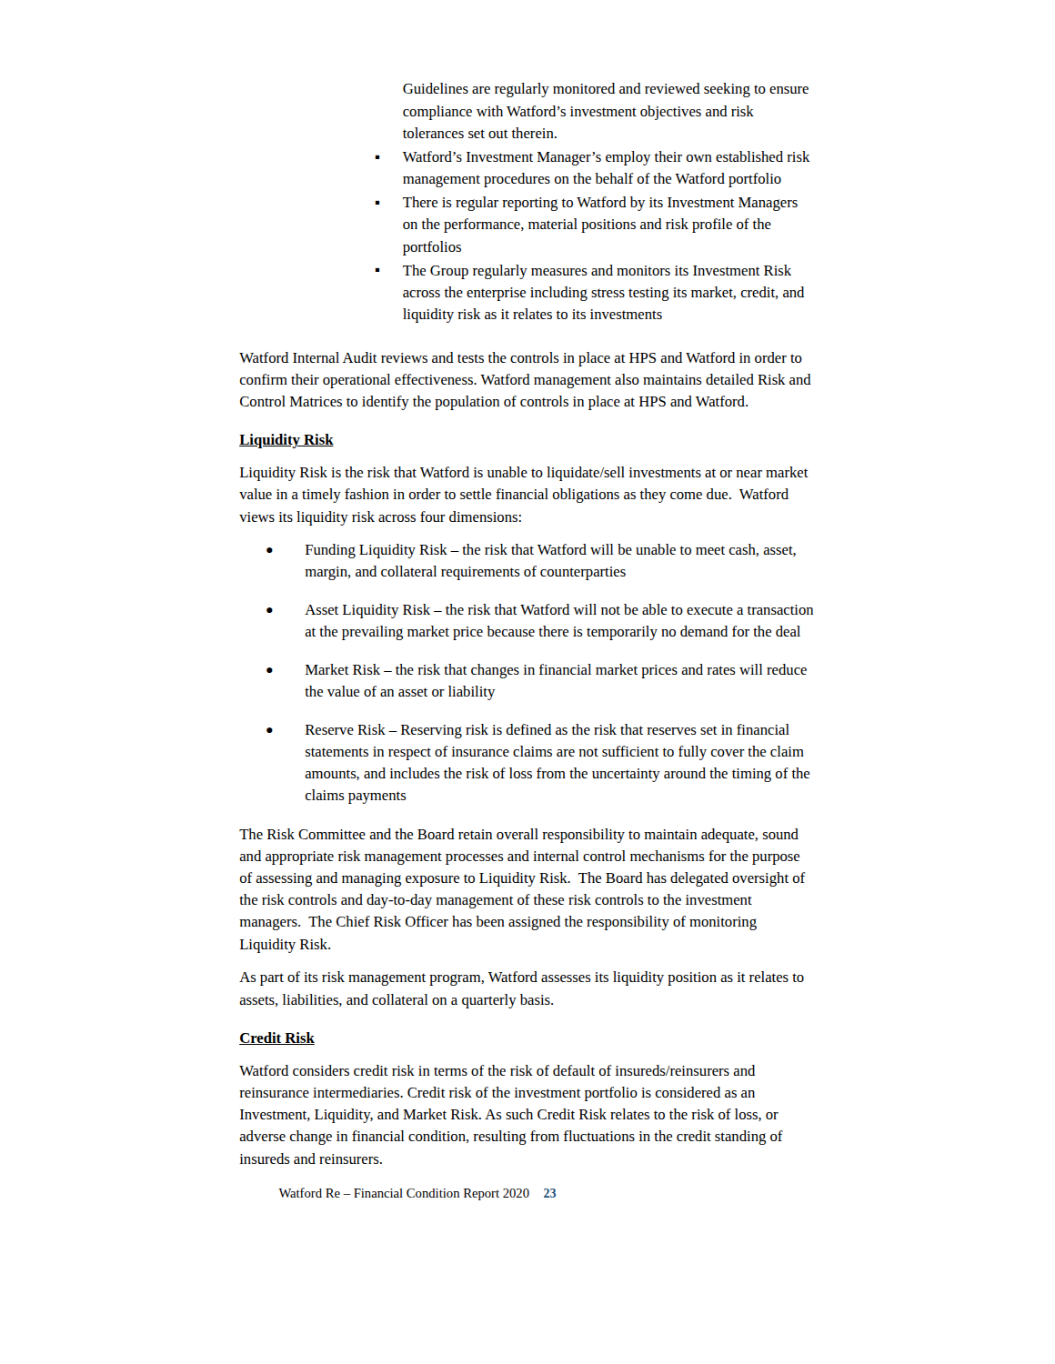Guidelines are regularly monitored and reviewed seeking to ensure compliance with Watford’s investment objectives and risk tolerances set out therein.
Watford’s Investment Manager’s employ their own established risk management procedures on the behalf of the Watford portfolio
There is regular reporting to Watford by its Investment Managers on the performance, material positions and risk profile of the portfolios
The Group regularly measures and monitors its Investment Risk across the enterprise including stress testing its market, credit, and liquidity risk as it relates to its investments
Watford Internal Audit reviews and tests the controls in place at HPS and Watford in order to confirm their operational effectiveness. Watford management also maintains detailed Risk and Control Matrices to identify the population of controls in place at HPS and Watford.
Liquidity Risk
Liquidity Risk is the risk that Watford is unable to liquidate/sell investments at or near market value in a timely fashion in order to settle financial obligations as they come due. Watford views its liquidity risk across four dimensions:
Funding Liquidity Risk – the risk that Watford will be unable to meet cash, asset, margin, and collateral requirements of counterparties
Asset Liquidity Risk – the risk that Watford will not be able to execute a transaction at the prevailing market price because there is temporarily no demand for the deal
Market Risk – the risk that changes in financial market prices and rates will reduce the value of an asset or liability
Reserve Risk – Reserving risk is defined as the risk that reserves set in financial statements in respect of insurance claims are not sufficient to fully cover the claim amounts, and includes the risk of loss from the uncertainty around the timing of the claims payments
The Risk Committee and the Board retain overall responsibility to maintain adequate, sound and appropriate risk management processes and internal control mechanisms for the purpose of assessing and managing exposure to Liquidity Risk. The Board has delegated oversight of the risk controls and day-to-day management of these risk controls to the investment managers. The Chief Risk Officer has been assigned the responsibility of monitoring Liquidity Risk.
As part of its risk management program, Watford assesses its liquidity position as it relates to assets, liabilities, and collateral on a quarterly basis.
Credit Risk
Watford considers credit risk in terms of the risk of default of insureds/reinsurers and reinsurance intermediaries. Credit risk of the investment portfolio is considered as an Investment, Liquidity, and Market Risk. As such Credit Risk relates to the risk of loss, or adverse change in financial condition, resulting from fluctuations in the credit standing of insureds and reinsurers.
Watford Re – Financial Condition Report 202023